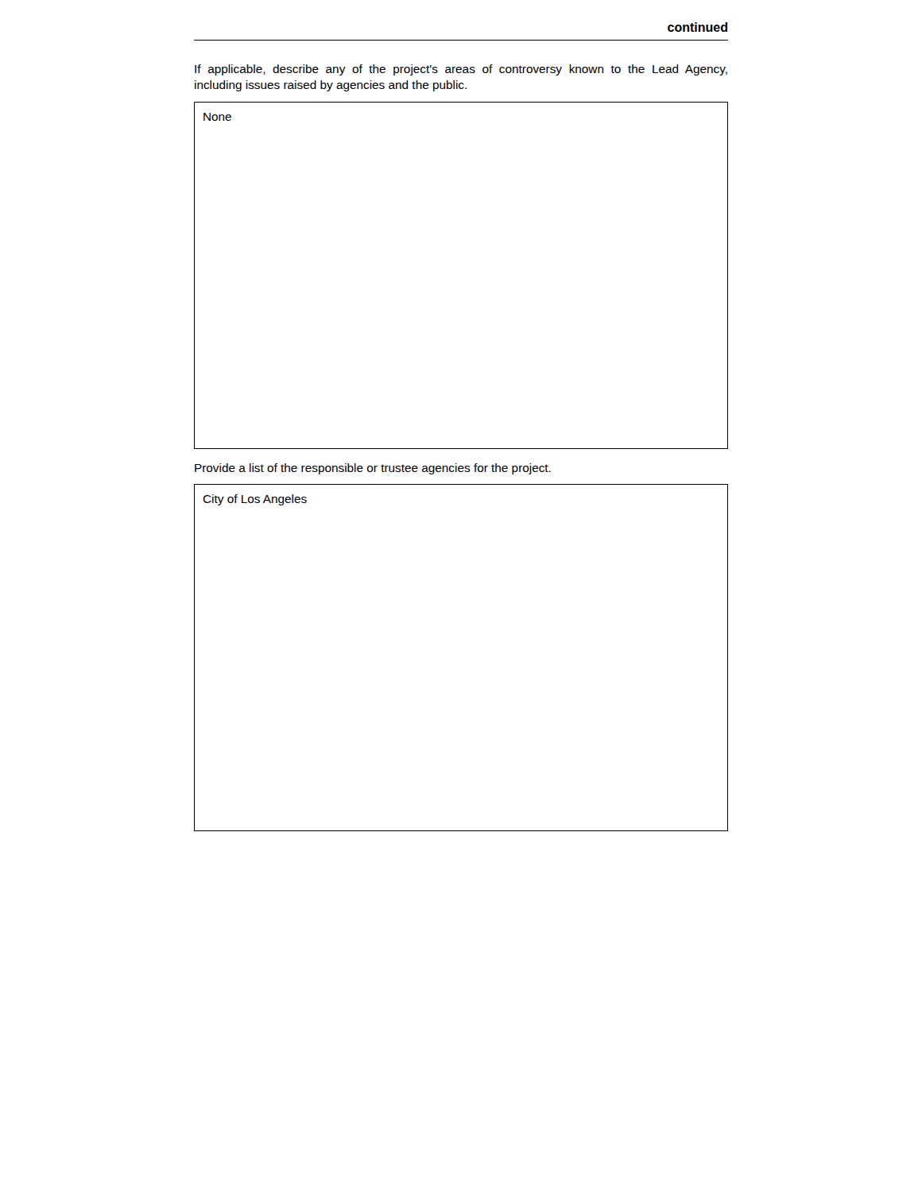continued
If applicable, describe any of the project's areas of controversy known to the Lead Agency, including issues raised by agencies and the public.
None
Provide a list of the responsible or trustee agencies for the project.
City of Los Angeles